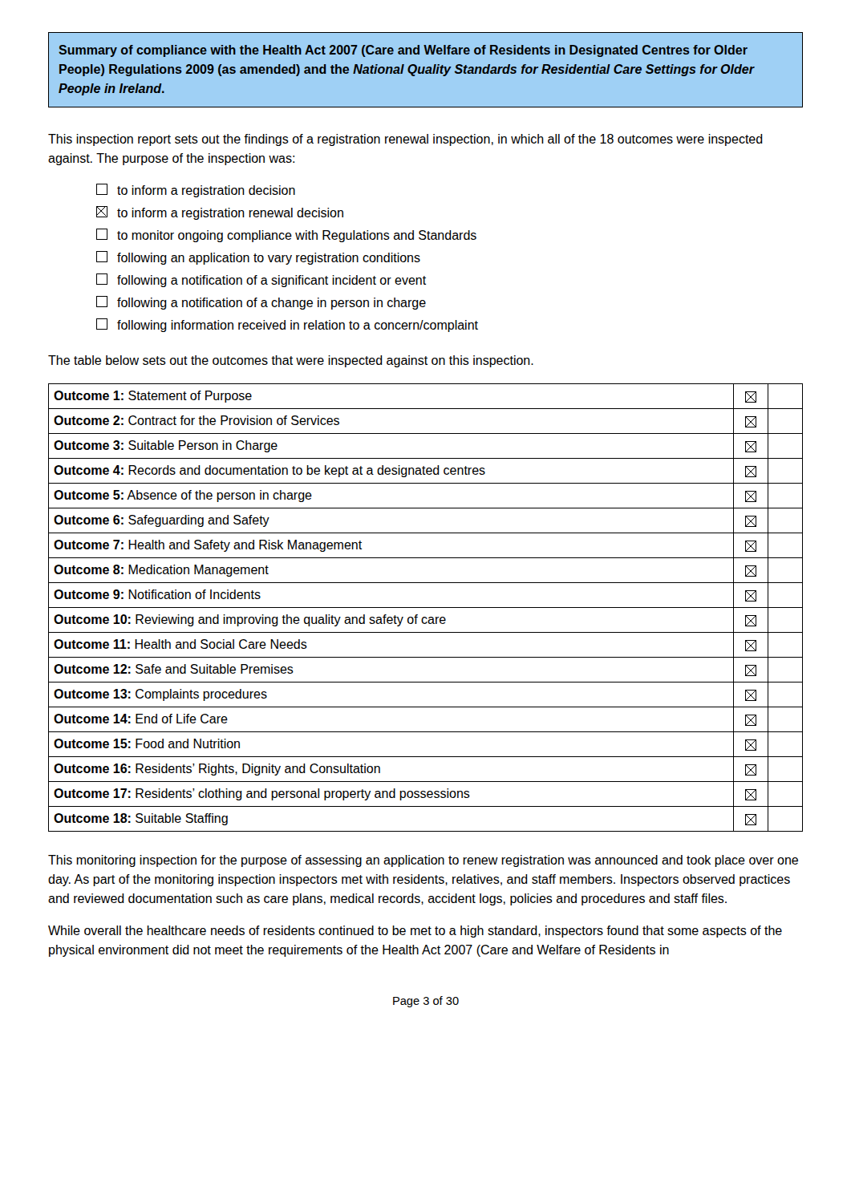Summary of compliance with the Health Act 2007 (Care and Welfare of Residents in Designated Centres for Older People) Regulations 2009 (as amended) and the National Quality Standards for Residential Care Settings for Older People in Ireland.
This inspection report sets out the findings of a registration renewal inspection, in which all of the 18 outcomes were inspected against. The purpose of the inspection was:
to inform a registration decision
to inform a registration renewal decision
to monitor ongoing compliance with Regulations and Standards
following an application to vary registration conditions
following a notification of a significant incident or event
following a notification of a change in person in charge
following information received in relation to a concern/complaint
The table below sets out the outcomes that were inspected against on this inspection.
| Outcome 1: Statement of Purpose | | |
| Outcome 2: Contract for the Provision of Services | | |
| Outcome 3: Suitable Person in Charge | | |
| Outcome 4: Records and documentation to be kept at a designated centres | | |
| Outcome 5: Absence of the person in charge | | |
| Outcome 6: Safeguarding and Safety | | |
| Outcome 7: Health and Safety and Risk Management | | |
| Outcome 8: Medication Management | | |
| Outcome 9: Notification of Incidents | | |
| Outcome 10: Reviewing and improving the quality and safety of care | | |
| Outcome 11: Health and Social Care Needs | | |
| Outcome 12: Safe and Suitable Premises | | |
| Outcome 13: Complaints procedures | | |
| Outcome 14: End of Life Care | | |
| Outcome 15: Food and Nutrition | | |
| Outcome 16: Residents’ Rights, Dignity and Consultation | | |
| Outcome 17: Residents’ clothing and personal property and possessions | | |
| Outcome 18: Suitable Staffing | | |
This monitoring inspection for the purpose of assessing an application to renew registration was announced and took place over one day. As part of the monitoring inspection inspectors met with residents, relatives, and staff members. Inspectors observed practices and reviewed documentation such as care plans, medical records, accident logs, policies and procedures and staff files.
While overall the healthcare needs of residents continued to be met to a high standard, inspectors found that some aspects of the physical environment did not meet the requirements of the Health Act 2007 (Care and Welfare of Residents in
Page 3 of 30